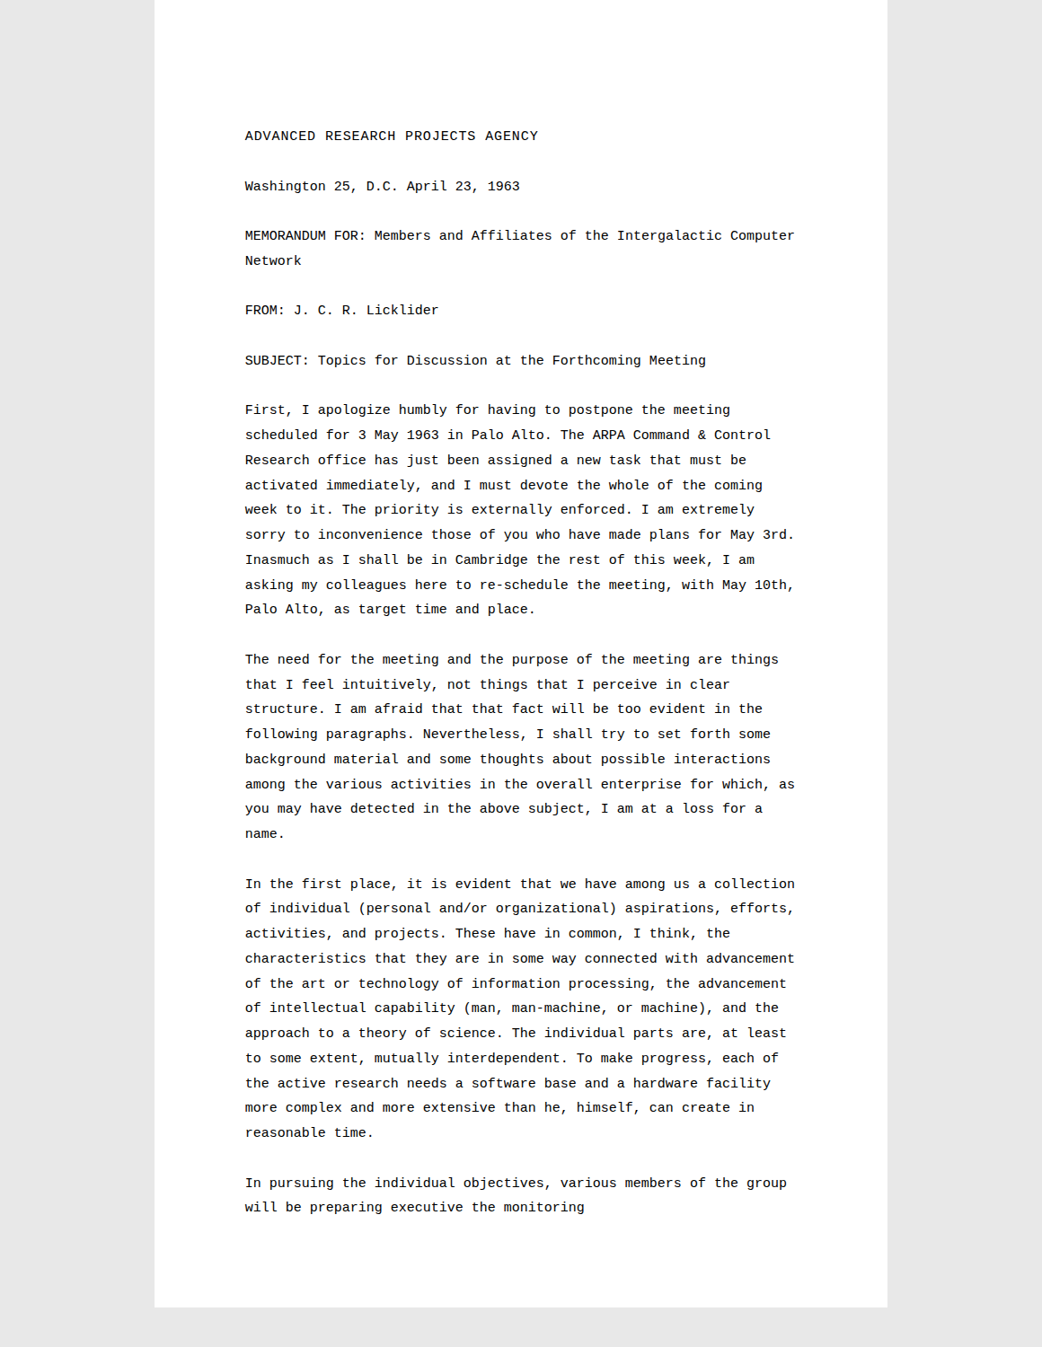ADVANCED RESEARCH PROJECTS AGENCY
Washington 25, D.C. April 23, 1963
MEMORANDUM FOR: Members and Affiliates of the Intergalactic Computer Network
FROM: J. C. R. Licklider
SUBJECT: Topics for Discussion at the Forthcoming Meeting
First, I apologize humbly for having to postpone the meeting scheduled for 3 May 1963 in Palo Alto. The ARPA Command & Control Research office has just been assigned a new task that must be activated immediately, and I must devote the whole of the coming week to it. The priority is externally enforced. I am extremely sorry to inconvenience those of you who have made plans for May 3rd. Inasmuch as I shall be in Cambridge the rest of this week, I am asking my colleagues here to re-schedule the meeting, with May 10th, Palo Alto, as target time and place.
The need for the meeting and the purpose of the meeting are things that I feel intuitively, not things that I perceive in clear structure. I am afraid that that fact will be too evident in the following paragraphs. Nevertheless, I shall try to set forth some background material and some thoughts about possible interactions among the various activities in the overall enterprise for which, as you may have detected in the above subject, I am at a loss for a name.
In the first place, it is evident that we have among us a collection of individual (personal and/or organizational) aspirations, efforts, activities, and projects. These have in common, I think, the characteristics that they are in some way connected with advancement of the art or technology of information processing, the advancement of intellectual capability (man, man-machine, or machine), and the approach to a theory of science. The individual parts are, at least to some extent, mutually interdependent. To make progress, each of the active research needs a software base and a hardware facility more complex and more extensive than he, himself, can create in reasonable time.
In pursuing the individual objectives, various members of the group will be preparing executive the monitoring